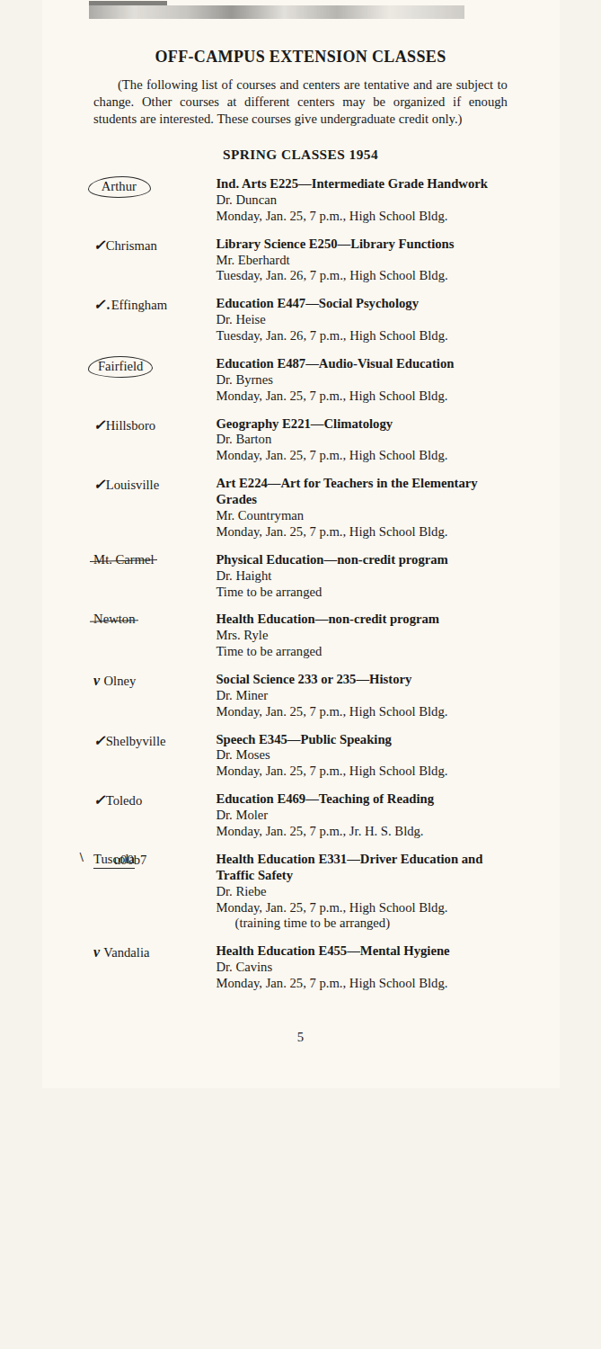Off-Campus Extension Classes
(The following list of courses and centers are tentative and are subject to change. Other courses at different centers may be organized if enough students are interested. These courses give undergraduate credit only.)
Spring Classes 1954
| Arthur | Ind. Arts E225—Intermediate Grade Handwork Dr. Duncan Monday, Jan. 25, 7 p.m., High School Bldg. |
| ✓ Chrisman | Library Science E250—Library Functions Mr. Eberhardt Tuesday, Jan. 26, 7 p.m., High School Bldg. |
| ✓ Effingham | Education E447—Social Psychology Dr. Heise Tuesday, Jan. 26, 7 p.m., High School Bldg. |
| Fairfield | Education E487—Audio-Visual Education Dr. Byrnes Monday, Jan. 25, 7 p.m., High School Bldg. |
| ✓ Hillsboro | Geography E221—Climatology Dr. Barton Monday, Jan. 25, 7 p.m., High School Bldg. |
| ✓ Louisville | Art E224—Art for Teachers in the Elementary Grades Mr. Countryman Monday, Jan. 25, 7 p.m., High School Bldg. |
| Mt. Carmel | Physical Education—non-credit program Dr. Haight Time to be arranged |
| Newton | Health Education—non-credit program Mrs. Ryle Time to be arranged |
| ν Olney | Social Science 233 or 235—History Dr. Miner Monday, Jan. 25, 7 p.m., High School Bldg. |
| ✓ Shelbyville | Speech E345—Public Speaking Dr. Moses Monday, Jan. 25, 7 p.m., High School Bldg. |
| ✓ Toledo | Education E469—Teaching of Reading Dr. Moler Monday, Jan. 25, 7 p.m., Jr. H. S. Bldg. |
| Tuscola | Health Education E331—Driver Education and Traffic Safety Dr. Riebe Monday, Jan. 25, 7 p.m., High School Bldg. (training time to be arranged) |
| ν Vandalia | Health Education E455—Mental Hygiene Dr. Cavins Monday, Jan. 25, 7 p.m., High School Bldg. |
5